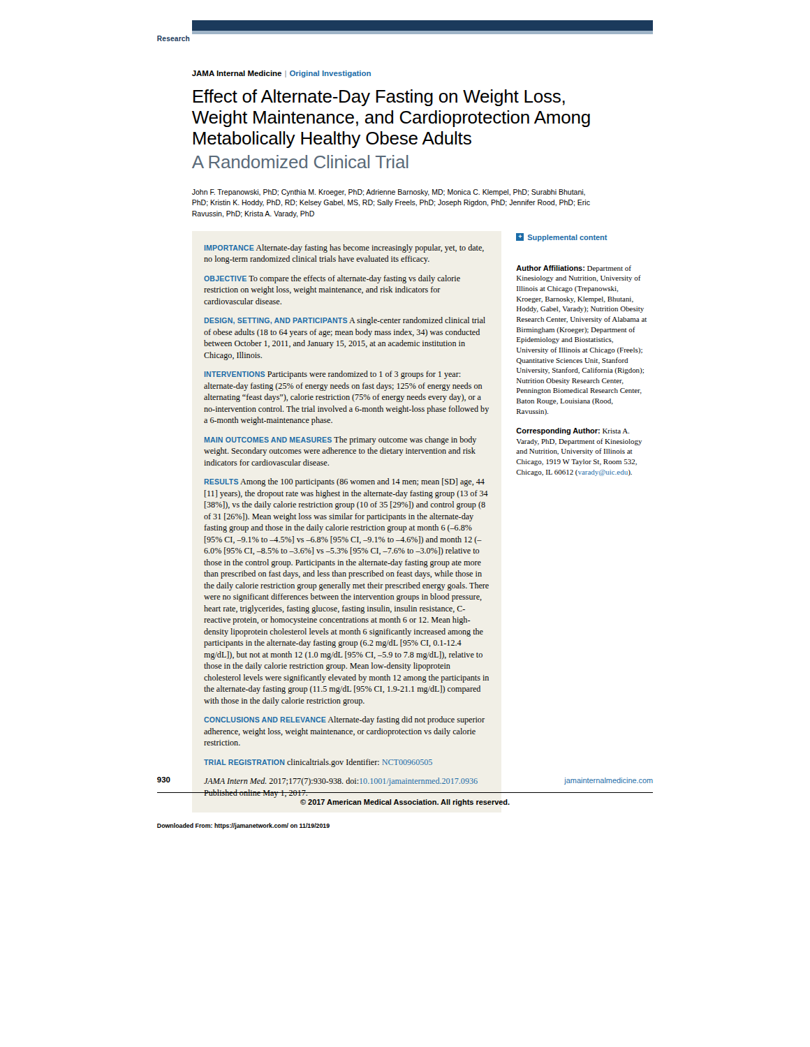Research
JAMA Internal Medicine|Original Investigation
Effect of Alternate-Day Fasting on Weight Loss,
Weight Maintenance, and Cardioprotection Among
Metabolically Healthy Obese Adults A Randomized Clinical Trial
John F. Trepanowski, PhD; Cynthia M. Kroeger, PhD; Adrienne Barnosky, MD; Monica C. Klempel, PhD; Surabhi Bhutani, PhD; Kristin K. Hoddy, PhD, RD; Kelsey Gabel, MS, RD; Sally Freels, PhD; Joseph Rigdon, PhD; Jennifer Rood, PhD; Eric Ravussin, PhD; Krista A. Varady, PhD
IMPORTANCE Alternate-day fasting has become increasingly popular, yet, to date, no long-term randomized clinical trials have evaluated its efficacy.
OBJECTIVE To compare the effects of alternate-day fasting vs daily calorie restriction on weight loss, weight maintenance, and risk indicators for cardiovascular disease.
DESIGN, SETTING, AND PARTICIPANTS A single-center randomized clinical trial of obese adults (18 to 64 years of age; mean body mass index, 34) was conducted between October 1, 2011, and January 15, 2015, at an academic institution in Chicago, Illinois.
INTERVENTIONS Participants were randomized to 1 of 3 groups for 1 year: alternate-day fasting (25% of energy needs on fast days; 125% of energy needs on alternating “feast days”), calorie restriction (75% of energy needs every day), or a no-intervention control. The trial involved a 6-month weight-loss phase followed by a 6-month weight-maintenance phase.
MAIN OUTCOMES AND MEASURES The primary outcome was change in body weight. Secondary outcomes were adherence to the dietary intervention and risk indicators for cardiovascular disease.
RESULTS Among the 100 participants (86 women and 14 men; mean [SD] age, 44 [11] years), the dropout rate was highest in the alternate-day fasting group (13 of 34 [38%]), vs the daily calorie restriction group (10 of 35 [29%]) and control group (8 of 31 [26%]). Mean weight loss was similar for participants in the alternate-day fasting group and those in the daily calorie restriction group at month 6 (–6.8% [95% CI, –9.1% to –4.5%] vs –6.8% [95% CI, –9.1% to –4.6%]) and month 12 (–6.0% [95% CI, –8.5% to –3.6%] vs –5.3% [95% CI, –7.6% to –3.0%]) relative to those in the control group. Participants in the alternate-day fasting group ate more than prescribed on fast days, and less than prescribed on feast days, while those in the daily calorie restriction group generally met their prescribed energy goals. There were no significant differences between the intervention groups in blood pressure, heart rate, triglycerides, fasting glucose, fasting insulin, insulin resistance, C-reactive protein, or homocysteine concentrations at month 6 or 12. Mean high-density lipoprotein cholesterol levels at month 6 significantly increased among the participants in the alternate-day fasting group (6.2 mg/dL [95% CI, 0.1-12.4 mg/dL]), but not at month 12 (1.0 mg/dL [95% CI, –5.9 to 7.8 mg/dL]), relative to those in the daily calorie restriction group. Mean low-density lipoprotein cholesterol levels were significantly elevated by month 12 among the participants in the alternate-day fasting group (11.5 mg/dL [95% CI, 1.9-21.1 mg/dL]) compared with those in the daily calorie restriction group.
CONCLUSIONS AND RELEVANCE Alternate-day fasting did not produce superior adherence, weight loss, weight maintenance, or cardioprotection vs daily calorie restriction.
TRIAL REGISTRATION clinicaltrials.gov Identifier: NCT00960505
JAMA Intern Med. 2017;177(7):930-938. doi:10.1001/jamainternmed.2017.0936
Published online May 1, 2017.
+ Supplemental content
Author Affiliations: Department of Kinesiology and Nutrition, University of Illinois at Chicago (Trepanowski, Kroeger, Barnosky, Klempel, Bhutani, Hoddy, Gabel, Varady); Nutrition Obesity Research Center, University of Alabama at Birmingham (Kroeger); Department of Epidemiology and Biostatistics, University of Illinois at Chicago (Freels); Quantitative Sciences Unit, Stanford University, Stanford, California (Rigdon); Nutrition Obesity Research Center, Pennington Biomedical Research Center, Baton Rouge, Louisiana (Rood, Ravussin).
Corresponding Author: Krista A. Varady, PhD, Department of Kinesiology and Nutrition, University of Illinois at Chicago, 1919 W Taylor St, Room 532, Chicago, IL 60612 (varady@uic.edu).
930
jamainternalmedicine.com
© 2017 American Medical Association. All rights reserved.
Downloaded From: https://jamanetwork.com/ on 11/19/2019